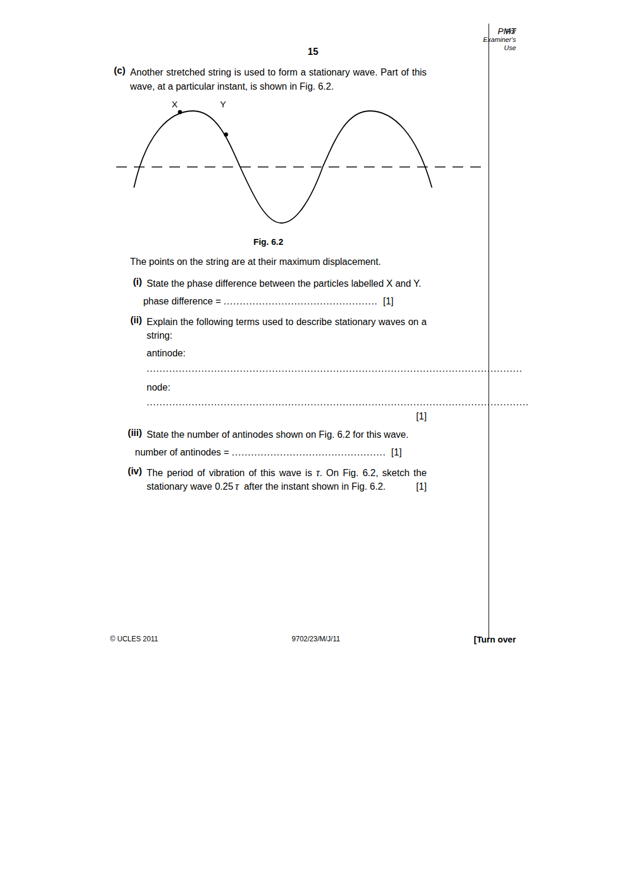PMT
15
For
Examiner's
Use
(c)
Another stretched string is used to form a stationary wave. Part of this wave, at a particular instant, is shown in Fig. 6.2.
X Y
Fig. 6.2
The points on the string are at their maximum displacement.
(i)
State the phase difference between the particles labelled X and Y.
phase difference = ................................................ [1]
(ii)
Explain the following terms used to describe stationary waves on a string:
antinode: .....................................................................................................................
node: .......................................................................................................................
[1]
(iii)
State the number of antinodes shown on Fig. 6.2 for this wave.
number of antinodes = ................................................ [1]
(iv)
The period of vibration of this wave is τ. On Fig. 6.2, sketch the stationary wave 0.25 τ after the instant shown in Fig. 6.2. [1]
© UCLES 2011
9702/23/M/J/11
[Turn over